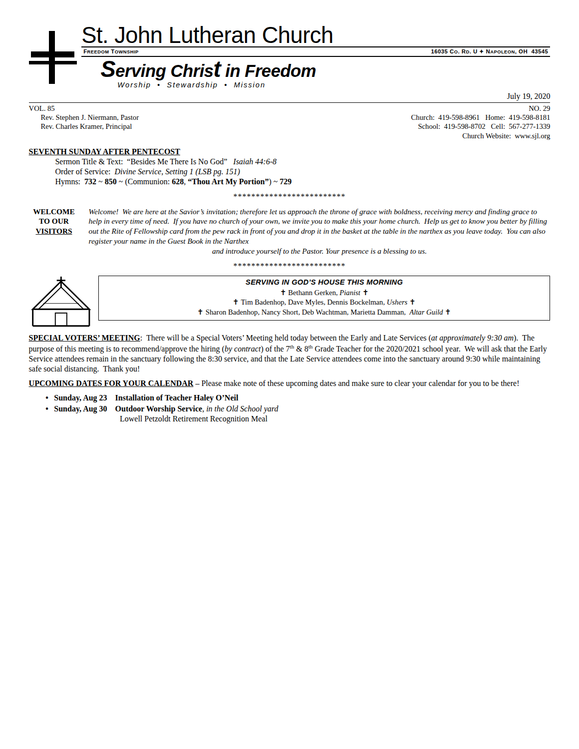St. John Lutheran Church
FREEDOM TOWNSHIP 16035 CO. RD. U ✦ NAPOLEON, OH 43545
Serving Christ in Freedom
Worship • Stewardship • Mission
July 19, 2020
VOL. 85 NO. 29
| Rev. Stephen J. Niermann, Pastor | Church: 419-598-8961 Home: 419-598-8181 |
| Rev. Charles Kramer, Principal | School: 419-598-8702 Cell: 567-277-1339 |
| | Church Website: www.sjl.org |
SEVENTH SUNDAY AFTER PENTECOST
Sermon Title & Text: “Besides Me There Is No God” Isaiah 44:6-8
Order of Service: Divine Service, Setting 1 (LSB pg. 151)
Hymns: 732 ~ 850 ~ (Communion: 628, “Thou Art My Portion”) ~ 729
*************************
WELCOME
TO OUR
VISITORS
Welcome! We are here at the Savior’s invitation; therefore let us approach the throne of grace with boldness, receiving mercy and finding grace to help in every time of need. If you have no church of your own, we invite you to make this your home church. Help us get to know you better by filling out the Rite of Fellowship card from the pew rack in front of you and drop it in the basket at the table in the narthex as you leave today. You can also register your name in the Guest Book in the Narthex and introduce yourself to the Pastor. Your presence is a blessing to us.
*************************
SERVING IN GOD’S HOUSE THIS MORNING
✝ Bethann Gerken, Pianist ✝
✝ Tim Badenhop, Dave Myles, Dennis Bockelman, Ushers ✝
✝ Sharon Badenhop, Nancy Short, Deb Wachtman, Marietta Damman, Altar Guild ✝
SPECIAL VOTERS’ MEETING: There will be a Special Voters’ Meeting held today between the Early and Late Services (at approximately 9:30 am). The purpose of this meeting is to recommend/approve the hiring (by contract) of the 7th & 8th Grade Teacher for the 2020/2021 school year. We will ask that the Early Service attendees remain in the sanctuary following the 8:30 service, and that the Late Service attendees come into the sanctuary around 9:30 while maintaining safe social distancing. Thank you!
UPCOMING DATES FOR YOUR CALENDAR – Please make note of these upcoming dates and make sure to clear your calendar for you to be there!
Sunday, Aug 23 Installation of Teacher Haley O’Neil
Sunday, Aug 30 Outdoor Worship Service, in the Old School yard
Lowell Petzoldt Retirement Recognition Meal